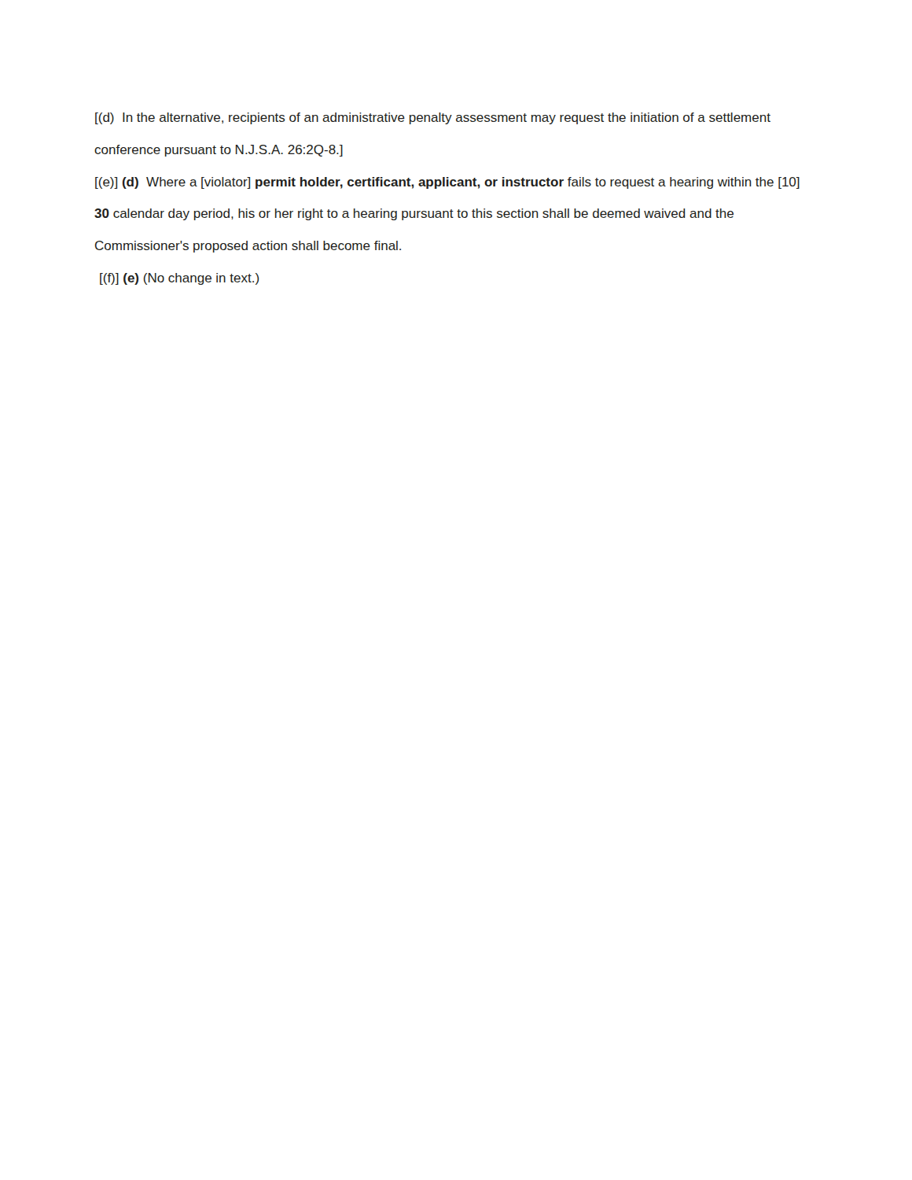[(d) In the alternative, recipients of an administrative penalty assessment may request the initiation of a settlement conference pursuant to N.J.S.A. 26:2Q-8.]
[(e)] (d) Where a [violator] permit holder, certificant, applicant, or instructor fails to request a hearing within the [10] 30 calendar day period, his or her right to a hearing pursuant to this section shall be deemed waived and the Commissioner's proposed action shall become final.
[(f)] (e) (No change in text.)